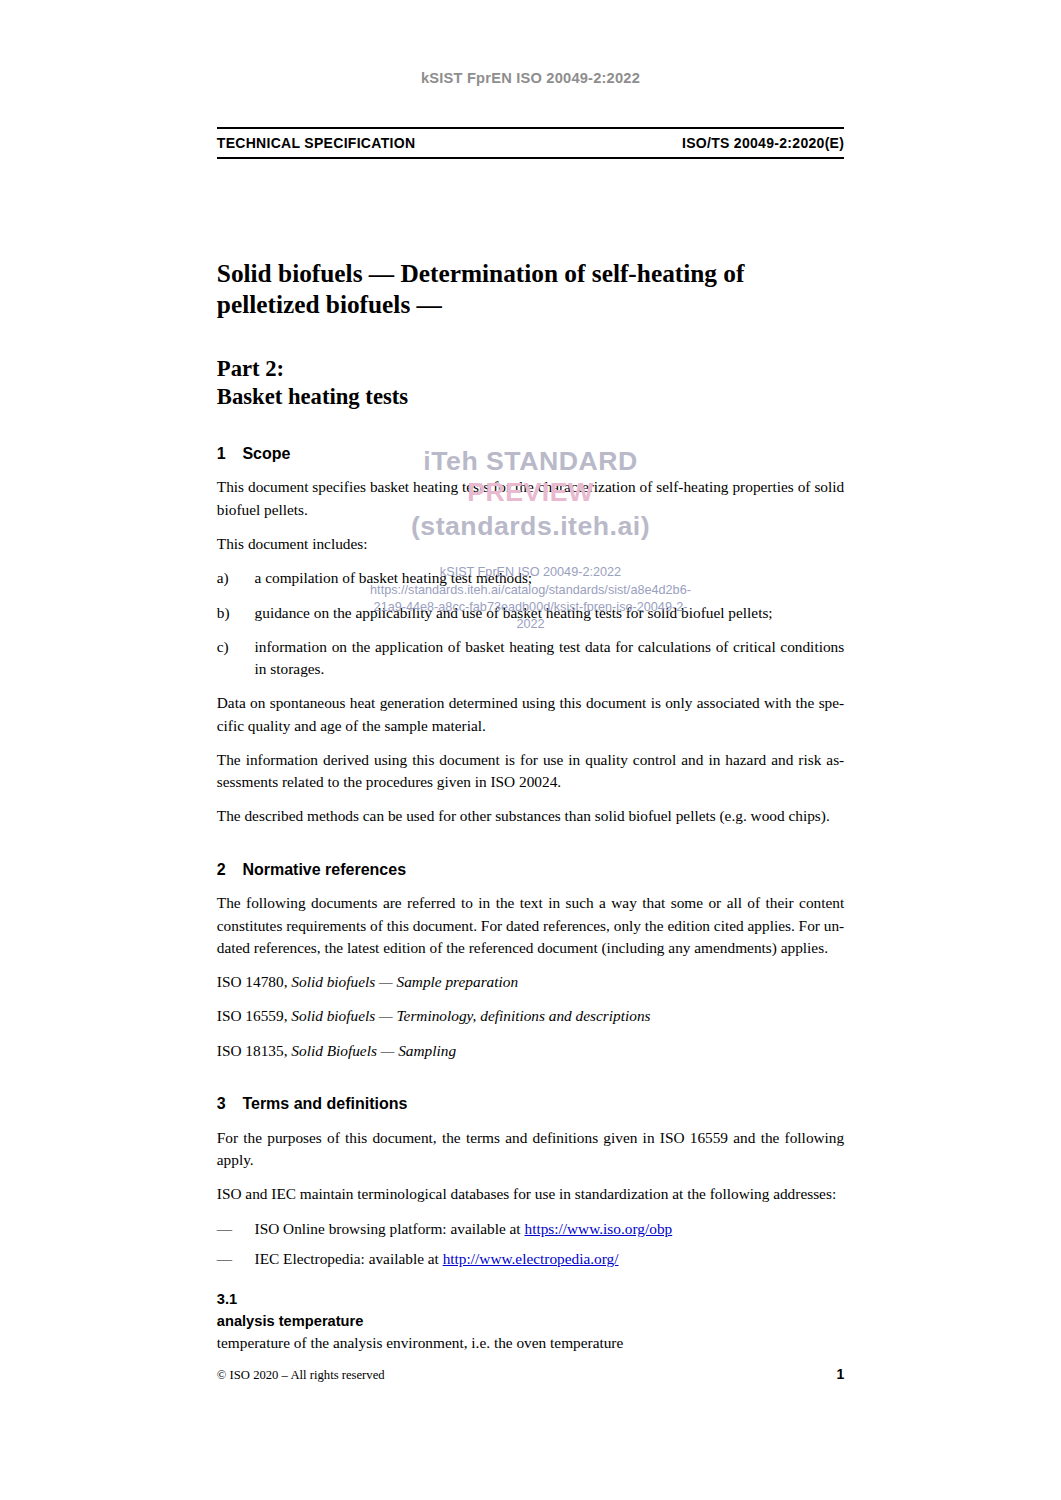kSIST FprEN ISO 20049-2:2022
Technical Specification ISO/TS 20049-2:2020(E)
Solid biofuels — Determination of self-heating of pelletized biofuels —
Part 2:Basket heating tests
1 Scope
This document specifies basket heating tests for the characterization of self-heating properties of solid biofuel pellets.
This document includes:
a compilation of basket heating test methods;
guidance on the applicability and use of basket heating tests for solid biofuel pellets;
information on the application of basket heating test data for calculations of critical conditions in storages.
Data on spontaneous heat generation determined using this document is only associated with the specific quality and age of the sample material.
The information derived using this document is for use in quality control and in hazard and risk assessments related to the procedures given in ISO 20024.
The described methods can be used for other substances than solid biofuel pellets (e.g. wood chips).
2 Normative references
The following documents are referred to in the text in such a way that some or all of their content constitutes requirements of this document. For dated references, only the edition cited applies. For undated references, the latest edition of the referenced document (including any amendments) applies.
ISO 14780, Solid biofuels — Sample preparation
ISO 16559, Solid biofuels — Terminology, definitions and descriptions
ISO 18135, Solid Biofuels — Sampling
3 Terms and definitions
For the purposes of this document, the terms and definitions given in ISO 16559 and the following apply.
ISO and IEC maintain terminological databases for use in standardization at the following addresses:
ISO Online browsing platform: available at https://www.iso.org/obp
IEC Electropedia: available at http://www.electropedia.org/
3.1
analysis temperature
temperature of the analysis environment, i.e. the oven temperature
iTeh STANDARD
PREVIEW
(standards.iteh.ai)
kSIST FprEN ISO 20049-2:2022
https://standards.iteh.ai/catalog/standards/sist/a8e4d2b6-
21a9-44e8-a8cc-fab73eadb00d/ksist-fpren-iso-20049-2-
2022
© ISO 2020 – All rights reserved 1